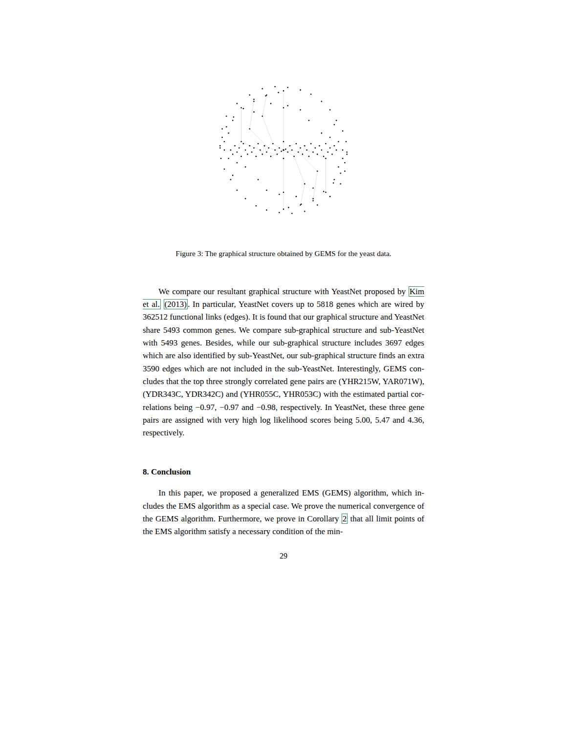Figure 3: The graphical structure obtained by GEMS for the yeast data.
We compare our resultant graphical structure with YeastNet proposed by Kim et al. (2013). In particular, YeastNet covers up to 5818 genes which are wired by 362512 functional links (edges). It is found that our graphical structure and YeastNet share 5493 common genes. We compare sub-graphical structure and sub-YeastNet with 5493 genes. Besides, while our sub-graphical structure includes 3697 edges which are also identified by sub-YeastNet, our sub-graphical structure finds an extra 3590 edges which are not included in the sub-YeastNet. Interestingly, GEMS concludes that the top three strongly correlated gene pairs are (YHR215W, YAR071W), (YDR343C, YDR342C) and (YHR055C, YHR053C) with the estimated partial correlations being −0.97, −0.97 and −0.98, respectively. In YeastNet, these three gene pairs are assigned with very high log likelihood scores being 5.00, 5.47 and 4.36, respectively.
8. Conclusion
In this paper, we proposed a generalized EMS (GEMS) algorithm, which includes the EMS algorithm as a special case. We prove the numerical convergence of the GEMS algorithm. Furthermore, we prove in Corollary 2 that all limit points of the EMS algorithm satisfy a necessary condition of the min-
29